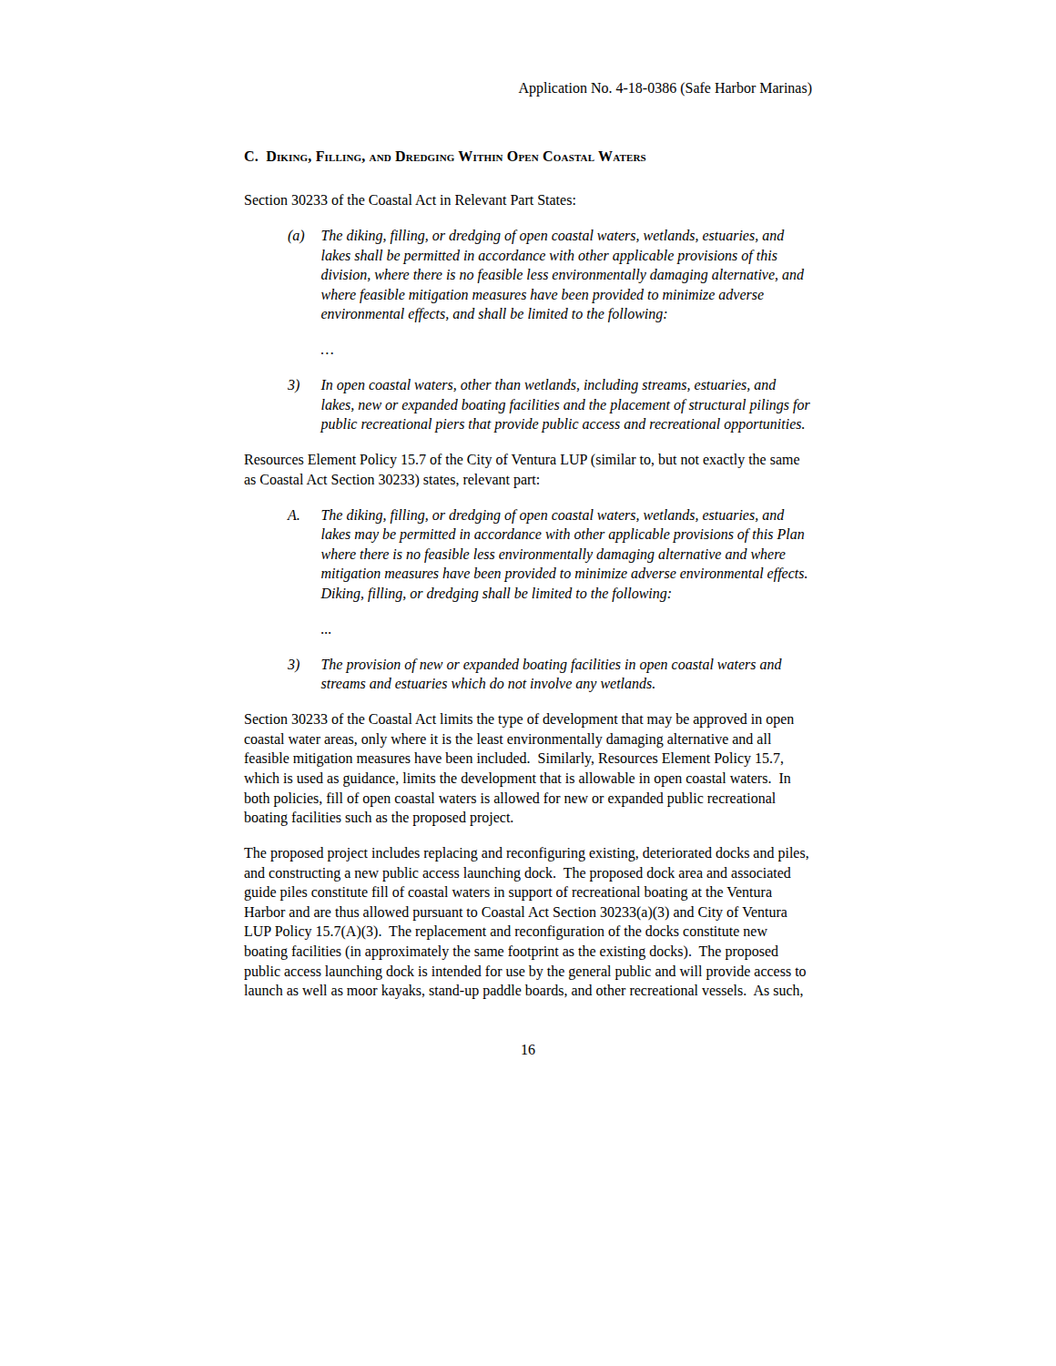Application No. 4-18-0386 (Safe Harbor Marinas)
C. Diking, Filling, and Dredging Within Open Coastal Waters
Section 30233 of the Coastal Act in Relevant Part States:
(a)
The diking, filling, or dredging of open coastal waters, wetlands, estuaries, and lakes shall be permitted in accordance with other applicable provisions of this division, where there is no feasible less environmentally damaging alternative, and where feasible mitigation measures have been provided to minimize adverse environmental effects, and shall be limited to the following:
…
3)
In open coastal waters, other than wetlands, including streams, estuaries, and lakes, new or expanded boating facilities and the placement of structural pilings for public recreational piers that provide public access and recreational opportunities.
Resources Element Policy 15.7 of the City of Ventura LUP (similar to, but not exactly the same as Coastal Act Section 30233) states, relevant part:
A.
The diking, filling, or dredging of open coastal waters, wetlands, estuaries, and lakes may be permitted in accordance with other applicable provisions of this Plan where there is no feasible less environmentally damaging alternative and where mitigation measures have been provided to minimize adverse environmental effects. Diking, filling, or dredging shall be limited to the following:
...
3)
The provision of new or expanded boating facilities in open coastal waters and streams and estuaries which do not involve any wetlands.
Section 30233 of the Coastal Act limits the type of development that may be approved in open coastal water areas, only where it is the least environmentally damaging alternative and all feasible mitigation measures have been included. Similarly, Resources Element Policy 15.7, which is used as guidance, limits the development that is allowable in open coastal waters. In both policies, fill of open coastal waters is allowed for new or expanded public recreational boating facilities such as the proposed project.
The proposed project includes replacing and reconfiguring existing, deteriorated docks and piles, and constructing a new public access launching dock. The proposed dock area and associated guide piles constitute fill of coastal waters in support of recreational boating at the Ventura Harbor and are thus allowed pursuant to Coastal Act Section 30233(a)(3) and City of Ventura LUP Policy 15.7(A)(3). The replacement and reconfiguration of the docks constitute new boating facilities (in approximately the same footprint as the existing docks). The proposed public access launching dock is intended for use by the general public and will provide access to launch as well as moor kayaks, stand-up paddle boards, and other recreational vessels. As such,
16